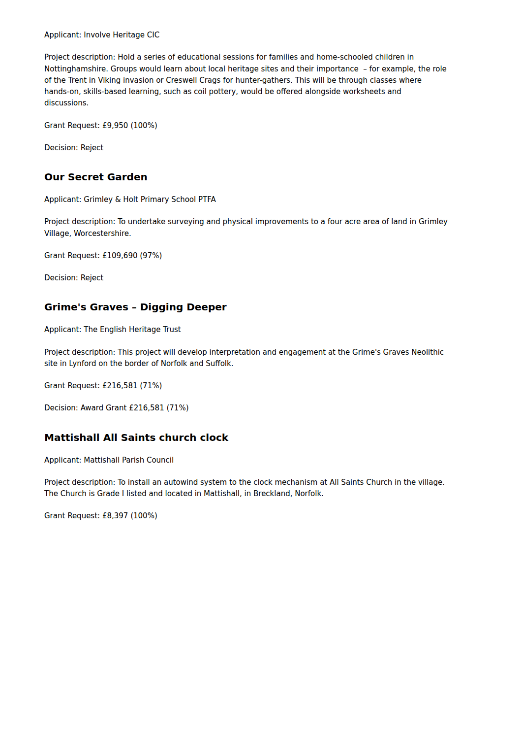Applicant: Involve Heritage CIC
Project description: Hold a series of educational sessions for families and home-schooled children in Nottinghamshire. Groups would learn about local heritage sites and their importance – for example, the role of the Trent in Viking invasion or Creswell Crags for hunter-gathers. This will be through classes where hands-on, skills-based learning, such as coil pottery, would be offered alongside worksheets and discussions.
Grant Request: £9,950 (100%)
Decision: Reject
Our Secret Garden
Applicant: Grimley & Holt Primary School PTFA
Project description: To undertake surveying and physical improvements to a four acre area of land in Grimley Village, Worcestershire.
Grant Request: £109,690 (97%)
Decision: Reject
Grime's Graves – Digging Deeper
Applicant: The English Heritage Trust
Project description: This project will develop interpretation and engagement at the Grime's Graves Neolithic site in Lynford on the border of Norfolk and Suffolk.
Grant Request: £216,581 (71%)
Decision: Award Grant £216,581 (71%)
Mattishall All Saints church clock
Applicant: Mattishall Parish Council
Project description: To install an autowind system to the clock mechanism at All Saints Church in the village. The Church is Grade I listed and located in Mattishall, in Breckland, Norfolk.
Grant Request: £8,397 (100%)